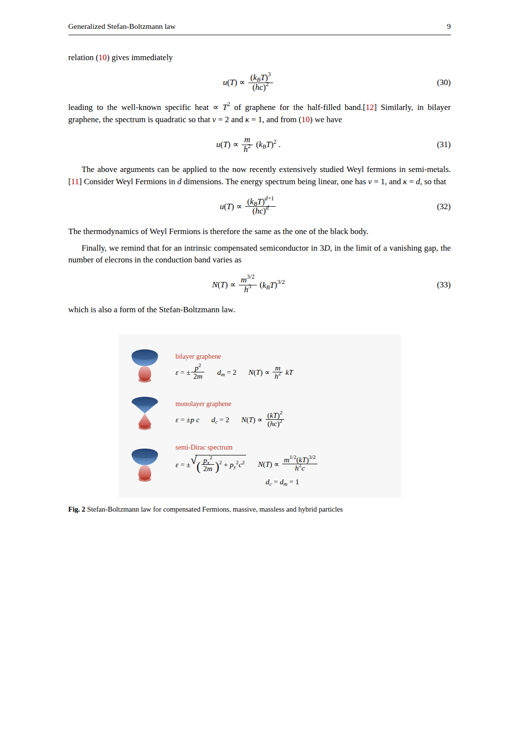Generalized Stefan-Boltzmann law 9
relation (10) gives immediately
u(T) ∝ (kBT)3 (hc)2
(30)
leading to the well-known specific heat ∝ T2 of graphene for the half-filled band.[12] Similarly, in bilayer graphene, the spectrum is quadratic so that ν = 2 and κ = 1, and from (10) we have
u(T) ∝ m h2 (kBT)2 .
(31)
The above arguments can be applied to the now recently extensively studied Weyl fermions in semi-metals.[11] Consider Weyl Fermions in d dimensions. The energy spectrum being linear, one has ν = 1, and κ = d, so that
u(T) ∝ (kBT)d+1 (hc)d
(32)
The thermodynamics of Weyl Fermions is therefore the same as the one of the black body.
Finally, we remind that for an intrinsic compensated semiconductor in 3D, in the limit of a vanishing gap, the number of elecrons in the conduction band varies as
N(T) ∝ m3/2 h3 (kBT)3/2
(33)
which is also a form of the Stefan-Boltzmann law.
bilayer graphene
ε = ±p22m dm = 2 N(T) ∝ mh2 kT
monolayer graphene
ε = ±p c dc = 2 N(T) ∝ (kT)2(hc)2
semi-Dirac spectrum
ε = ±(px22m)2 + py2c2 N(T) ∝ m1/2(kT)3/2 h2c
dc = dm = 1
Fig. 2 Stefan-Boltzmann law for compensated Fermions, massive, massless and hybrid particles